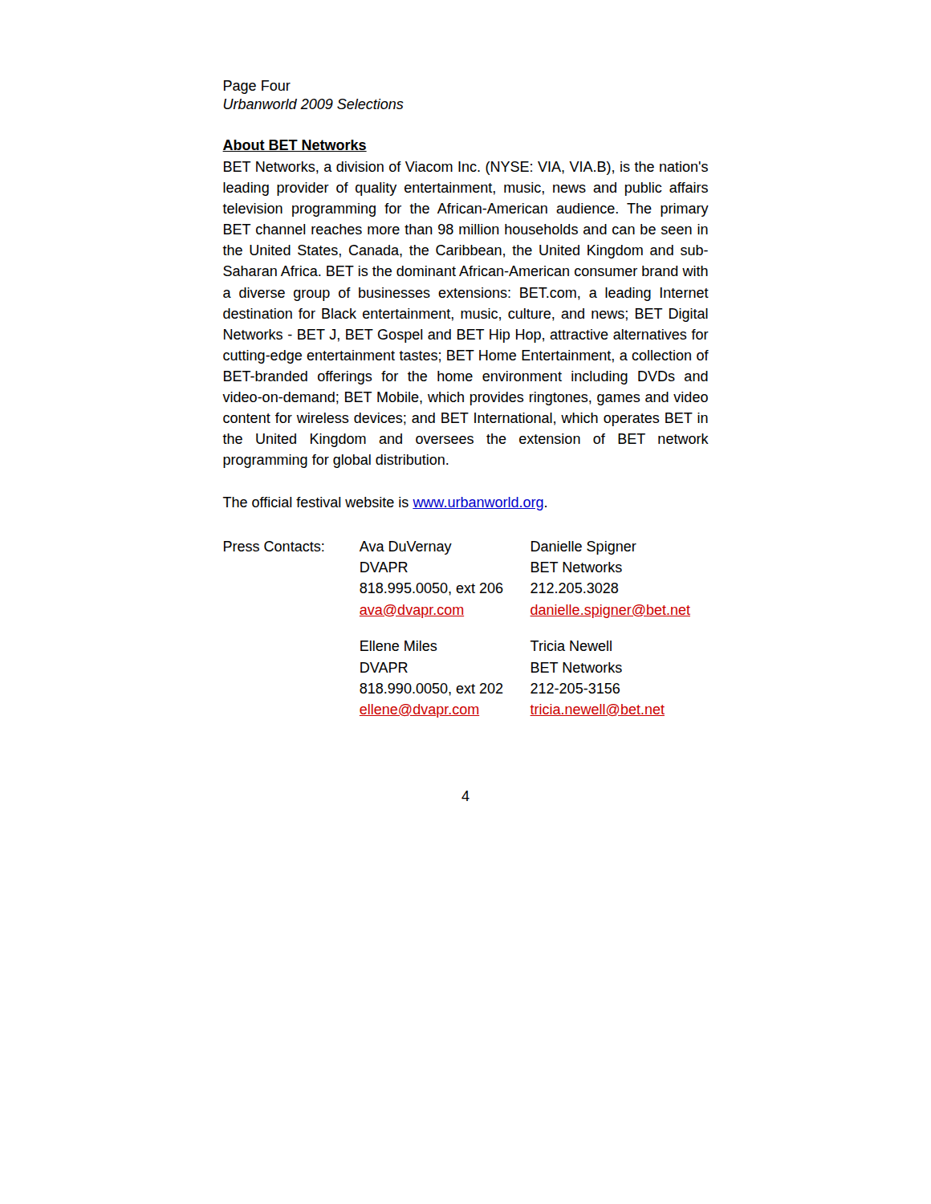Page Four
Urbanworld 2009 Selections
About BET Networks
BET Networks, a division of Viacom Inc. (NYSE: VIA, VIA.B), is the nation's leading provider of quality entertainment, music, news and public affairs television programming for the African-American audience. The primary BET channel reaches more than 98 million households and can be seen in the United States, Canada, the Caribbean, the United Kingdom and sub-Saharan Africa. BET is the dominant African-American consumer brand with a diverse group of businesses extensions: BET.com, a leading Internet destination for Black entertainment, music, culture, and news; BET Digital Networks - BET J, BET Gospel and BET Hip Hop, attractive alternatives for cutting-edge entertainment tastes; BET Home Entertainment, a collection of BET-branded offerings for the home environment including DVDs and video-on-demand; BET Mobile, which provides ringtones, games and video content for wireless devices; and BET International, which operates BET in the United Kingdom and oversees the extension of BET network programming for global distribution.
The official festival website is www.urbanworld.org.
| Press Contacts: | Ava DuVernay | Danielle Spigner |
| | DVAPR | BET Networks |
| | 818.995.0050, ext 206 | 212.205.3028 |
| | ava@dvapr.com | danielle.spigner@bet.net |
| | Ellene Miles | Tricia Newell |
| | DVAPR | BET Networks |
| | 818.990.0050, ext 202 | 212-205-3156 |
| | ellene@dvapr.com | tricia.newell@bet.net |
4